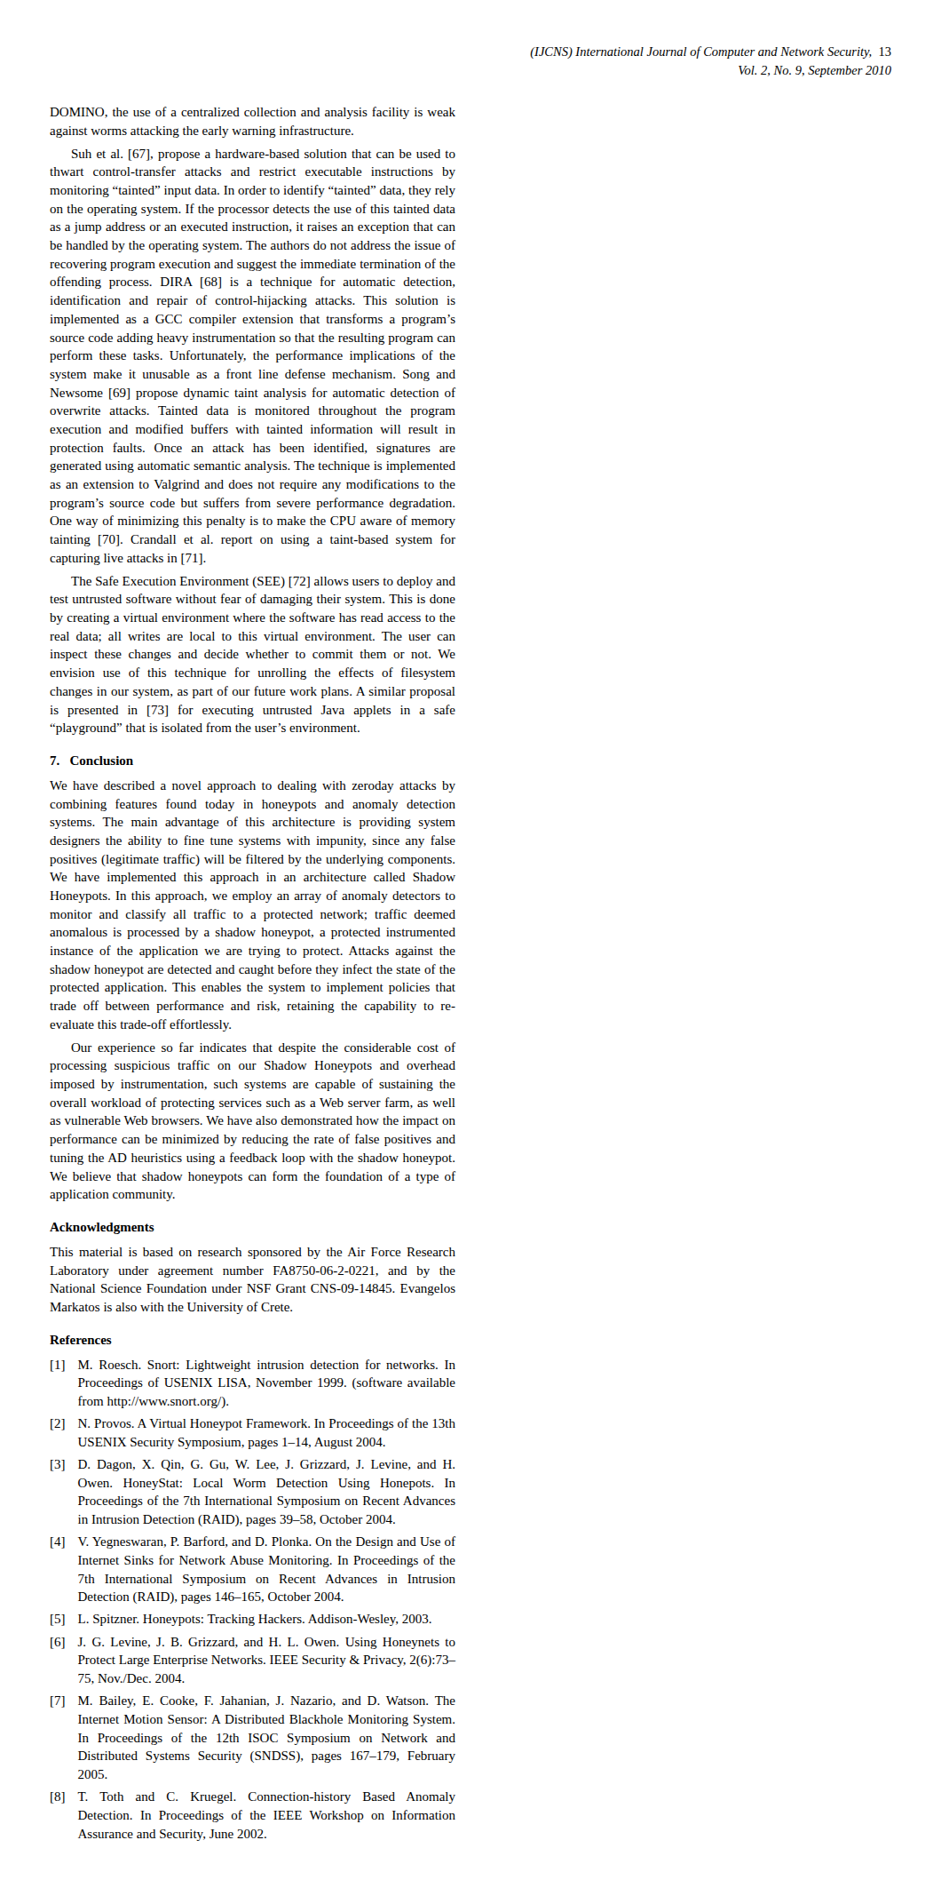(IJCNS) International Journal of Computer and Network Security, 13
Vol. 2, No. 9, September 2010
DOMINO, the use of a centralized collection and analysis facility is weak against worms attacking the early warning infrastructure.
Suh et al. [67], propose a hardware-based solution that can be used to thwart control-transfer attacks and restrict executable instructions by monitoring “tainted” input data. In order to identify “tainted” data, they rely on the operating system. If the processor detects the use of this tainted data as a jump address or an executed instruction, it raises an exception that can be handled by the operating system. The authors do not address the issue of recovering program execution and suggest the immediate termination of the offending process. DIRA [68] is a technique for automatic detection, identification and repair of control-hijacking attacks. This solution is implemented as a GCC compiler extension that transforms a program’s source code adding heavy instrumentation so that the resulting program can perform these tasks. Unfortunately, the performance implications of the system make it unusable as a front line defense mechanism. Song and Newsome [69] propose dynamic taint analysis for automatic detection of overwrite attacks. Tainted data is monitored throughout the program execution and modified buffers with tainted information will result in protection faults. Once an attack has been identified, signatures are generated using automatic semantic analysis. The technique is implemented as an extension to Valgrind and does not require any modifications to the program’s source code but suffers from severe performance degradation. One way of minimizing this penalty is to make the CPU aware of memory tainting [70]. Crandall et al. report on using a taint-based system for capturing live attacks in [71].
The Safe Execution Environment (SEE) [72] allows users to deploy and test untrusted software without fear of damaging their system. This is done by creating a virtual environment where the software has read access to the real data; all writes are local to this virtual environment. The user can inspect these changes and decide whether to commit them or not. We envision use of this technique for unrolling the effects of filesystem changes in our system, as part of our future work plans. A similar proposal is presented in [73] for executing untrusted Java applets in a safe “playground” that is isolated from the user’s environment.
7. Conclusion
We have described a novel approach to dealing with zeroday attacks by combining features found today in honeypots and anomaly detection systems. The main advantage of this architecture is providing system designers the ability to fine tune systems with impunity, since any false positives (legitimate traffic) will be filtered by the underlying components. We have implemented this approach in an architecture called Shadow Honeypots. In this approach, we employ an array of anomaly detectors to monitor and classify all traffic to a protected network; traffic deemed anomalous is processed by a shadow honeypot, a protected instrumented instance of the application we are trying to protect. Attacks against the shadow honeypot are detected and caught before they infect the state of the protected application. This enables the system to implement policies that trade off between performance and risk, retaining the capability to re-evaluate this trade-off effortlessly.
Our experience so far indicates that despite the considerable cost of processing suspicious traffic on our Shadow Honeypots and overhead imposed by instrumentation, such systems are capable of sustaining the overall workload of protecting services such as a Web server farm, as well as vulnerable Web browsers. We have also demonstrated how the impact on performance can be minimized by reducing the rate of false positives and tuning the AD heuristics using a feedback loop with the shadow honeypot. We believe that shadow honeypots can form the foundation of a type of application community.
Acknowledgments
This material is based on research sponsored by the Air Force Research Laboratory under agreement number FA8750-06-2-0221, and by the National Science Foundation under NSF Grant CNS-09-14845. Evangelos Markatos is also with the University of Crete.
References
[1] M. Roesch. Snort: Lightweight intrusion detection for networks. In Proceedings of USENIX LISA, November 1999. (software available from http://www.snort.org/).
[2] N. Provos. A Virtual Honeypot Framework. In Proceedings of the 13th USENIX Security Symposium, pages 1–14, August 2004.
[3] D. Dagon, X. Qin, G. Gu, W. Lee, J. Grizzard, J. Levine, and H. Owen. HoneyStat: Local Worm Detection Using Honepots. In Proceedings of the 7th International Symposium on Recent Advances in Intrusion Detection (RAID), pages 39–58, October 2004.
[4] V. Yegneswaran, P. Barford, and D. Plonka. On the Design and Use of Internet Sinks for Network Abuse Monitoring. In Proceedings of the 7th International Symposium on Recent Advances in Intrusion Detection (RAID), pages 146–165, October 2004.
[5] L. Spitzner. Honeypots: Tracking Hackers. Addison-Wesley, 2003.
[6] J. G. Levine, J. B. Grizzard, and H. L. Owen. Using Honeynets to Protect Large Enterprise Networks. IEEE Security & Privacy, 2(6):73– 75, Nov./Dec. 2004.
[7] M. Bailey, E. Cooke, F. Jahanian, J. Nazario, and D. Watson. The Internet Motion Sensor: A Distributed Blackhole Monitoring System. In Proceedings of the 12th ISOC Symposium on Network and Distributed Systems Security (SNDSS), pages 167–179, February 2005.
[8] T. Toth and C. Kruegel. Connection-history Based Anomaly Detection. In Proceedings of the IEEE Workshop on Information Assurance and Security, June 2002.